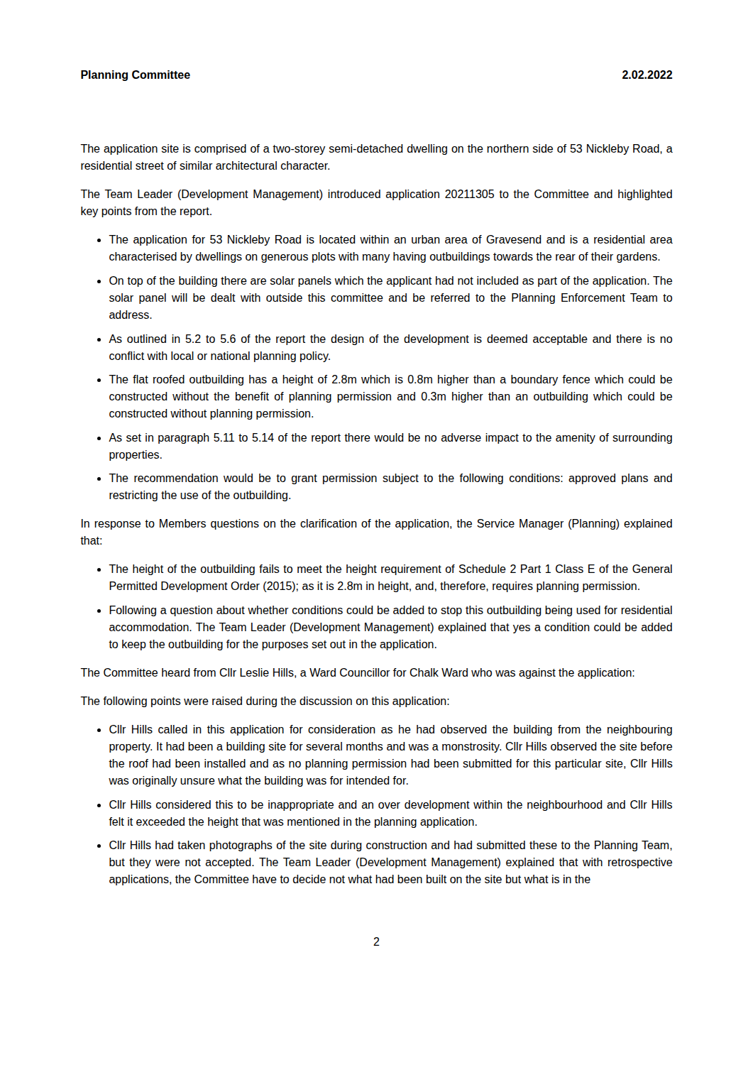Planning Committee 2.02.2022
The application site is comprised of a two-storey semi-detached dwelling on the northern side of 53 Nickleby Road, a residential street of similar architectural character.
The Team Leader (Development Management) introduced application 20211305 to the Committee and highlighted key points from the report.
The application for 53 Nickleby Road is located within an urban area of Gravesend and is a residential area characterised by dwellings on generous plots with many having outbuildings towards the rear of their gardens.
On top of the building there are solar panels which the applicant had not included as part of the application. The solar panel will be dealt with outside this committee and be referred to the Planning Enforcement Team to address.
As outlined in 5.2 to 5.6 of the report the design of the development is deemed acceptable and there is no conflict with local or national planning policy.
The flat roofed outbuilding has a height of 2.8m which is 0.8m higher than a boundary fence which could be constructed without the benefit of planning permission and 0.3m higher than an outbuilding which could be constructed without planning permission.
As set in paragraph 5.11 to 5.14 of the report there would be no adverse impact to the amenity of surrounding properties.
The recommendation would be to grant permission subject to the following conditions: approved plans and restricting the use of the outbuilding.
In response to Members questions on the clarification of the application, the Service Manager (Planning) explained that:
The height of the outbuilding fails to meet the height requirement of Schedule 2 Part 1 Class E of the General Permitted Development Order (2015); as it is 2.8m in height, and, therefore, requires planning permission.
Following a question about whether conditions could be added to stop this outbuilding being used for residential accommodation. The Team Leader (Development Management) explained that yes a condition could be added to keep the outbuilding for the purposes set out in the application.
The Committee heard from Cllr Leslie Hills, a Ward Councillor for Chalk Ward who was against the application:
The following points were raised during the discussion on this application:
Cllr Hills called in this application for consideration as he had observed the building from the neighbouring property. It had been a building site for several months and was a monstrosity. Cllr Hills observed the site before the roof had been installed and as no planning permission had been submitted for this particular site, Cllr Hills was originally unsure what the building was for intended for.
Cllr Hills considered this to be inappropriate and an over development within the neighbourhood and Cllr Hills felt it exceeded the height that was mentioned in the planning application.
Cllr Hills had taken photographs of the site during construction and had submitted these to the Planning Team, but they were not accepted. The Team Leader (Development Management) explained that with retrospective applications, the Committee have to decide not what had been built on the site but what is in the
2